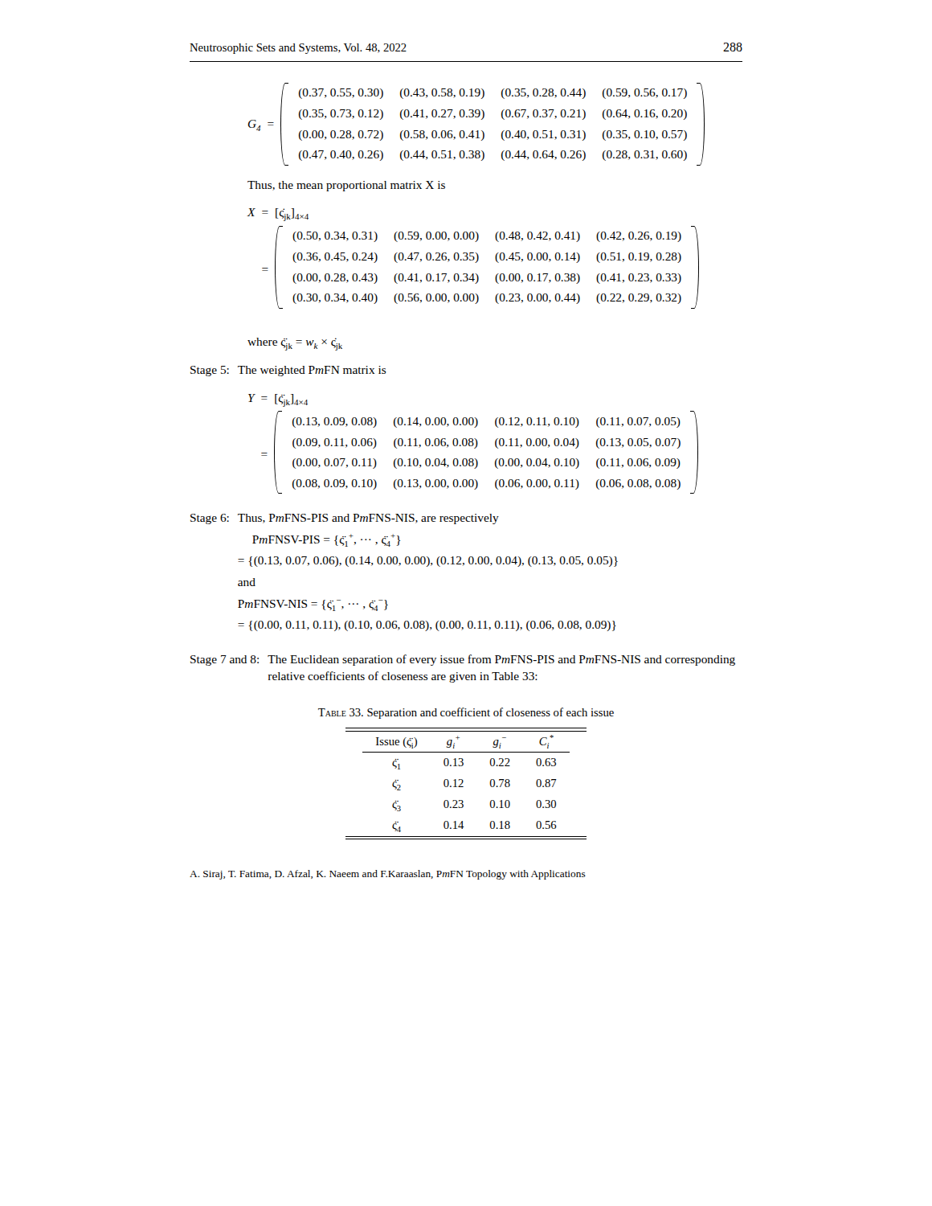Neutrosophic Sets and Systems, Vol. 48, 2022
288
G4 =
| (0.37, 0.55, 0.30) | (0.43, 0.58, 0.19) | (0.35, 0.28, 0.44) | (0.59, 0.56, 0.17) |
| (0.35, 0.73, 0.12) | (0.41, 0.27, 0.39) | (0.67, 0.37, 0.21) | (0.64, 0.16, 0.20) |
| (0.00, 0.28, 0.72) | (0.58, 0.06, 0.41) | (0.40, 0.51, 0.31) | (0.35, 0.10, 0.57) |
| (0.47, 0.40, 0.26) | (0.44, 0.51, 0.38) | (0.44, 0.64, 0.26) | (0.28, 0.31, 0.60) |
Thus, the mean proportional matrix X is
X
=
[ς̇jk]4×4
=
| (0.50, 0.34, 0.31) | (0.59, 0.00, 0.00) | (0.48, 0.42, 0.41) | (0.42, 0.26, 0.19) |
| (0.36, 0.45, 0.24) | (0.47, 0.26, 0.35) | (0.45, 0.00, 0.14) | (0.51, 0.19, 0.28) |
| (0.00, 0.28, 0.43) | (0.41, 0.17, 0.34) | (0.00, 0.17, 0.38) | (0.41, 0.23, 0.33) |
| (0.30, 0.34, 0.40) | (0.56, 0.00, 0.00) | (0.23, 0.00, 0.44) | (0.22, 0.29, 0.32) |
where ς̈jk = wk × ς̇jk
Stage 5:
The weighted Pm FN matrix is
Y
=
[ς̈jk]4×4
=
| (0.13, 0.09, 0.08) | (0.14, 0.00, 0.00) | (0.12, 0.11, 0.10) | (0.11, 0.07, 0.05) |
| (0.09, 0.11, 0.06) | (0.11, 0.06, 0.08) | (0.11, 0.00, 0.04) | (0.13, 0.05, 0.07) |
| (0.00, 0.07, 0.11) | (0.10, 0.04, 0.08) | (0.00, 0.04, 0.10) | (0.11, 0.06, 0.09) |
| (0.08, 0.09, 0.10) | (0.13, 0.00, 0.00) | (0.06, 0.00, 0.11) | (0.06, 0.08, 0.08) |
Stage 6:
Thus, Pm FNS-PIS and Pm FNS-NIS, are respectively
Pm FNSV-PIS = {ς̈1+, ··· , ς̈4+}
= {(0.13, 0.07, 0.06), (0.14, 0.00, 0.00), (0.12, 0.00, 0.04), (0.13, 0.05, 0.05)}
and
Pm FNSV-NIS = {ς̈1−, ··· , ς̈4−}
= {(0.00, 0.11, 0.11), (0.10, 0.06, 0.08), (0.00, 0.11, 0.11), (0.06, 0.08, 0.09)}
Stage 7 and 8:
The Euclidean separation of every issue from Pm FNS-PIS and Pm FNS-NIS and corresponding relative coefficients of closeness are given in Table 33:
Table 33. Separation and coefficient of closeness of each issue
| Issue (ς̈ i ) | g i + | g i − | C i * |
| --- | --- | --- | --- |
| ς̈ 1 | 0.13 | 0.22 | 0.63 |
| ς̈ 2 | 0.12 | 0.78 | 0.87 |
| ς̈ 3 | 0.23 | 0.10 | 0.30 |
| ς̈ 4 | 0.14 | 0.18 | 0.56 |
A. Siraj, T. Fatima, D. Afzal, K. Naeem and F.Karaaslan, Pm FN Topology with Applications